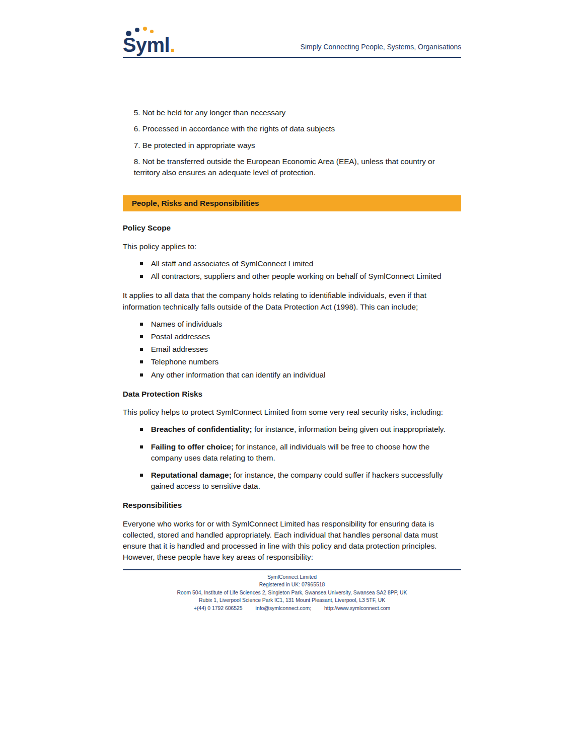Syml.
Simply Connecting People, Systems, Organisations
5. Not be held for any longer than necessary
6. Processed in accordance with the rights of data subjects
7. Be protected in appropriate ways
8. Not be transferred outside the European Economic Area (EEA), unless that country or territory also ensures an adequate level of protection.
People, Risks and Responsibilities
Policy Scope
This policy applies to:
All staff and associates of SymlConnect Limited
All contractors, suppliers and other people working on behalf of SymlConnect Limited
It applies to all data that the company holds relating to identifiable individuals, even if that information technically falls outside of the Data Protection Act (1998). This can include;
Names of individuals
Postal addresses
Email addresses
Telephone numbers
Any other information that can identify an individual
Data Protection Risks
This policy helps to protect SymlConnect Limited from some very real security risks, including:
Breaches of confidentiality; for instance, information being given out inappropriately.
Failing to offer choice; for instance, all individuals will be free to choose how the company uses data relating to them.
Reputational damage; for instance, the company could suffer if hackers successfully gained access to sensitive data.
Responsibilities
Everyone who works for or with SymlConnect Limited has responsibility for ensuring data is collected, stored and handled appropriately. Each individual that handles personal data must ensure that it is handled and processed in line with this policy and data protection principles. However, these people have key areas of responsibility:
SymlConnect Limited
Registered in UK: 07965518
Room 504, Institute of Life Sciences 2, Singleton Park, Swansea University, Swansea SA2 8PP, UK
Rubix 1, Liverpool Science Park IC1, 131 Mount Pleasant, Liverpool, L3 5TF, UK
+(44) 0 1792 606525 info@symlconnect.com; http://www.symlconnect.com